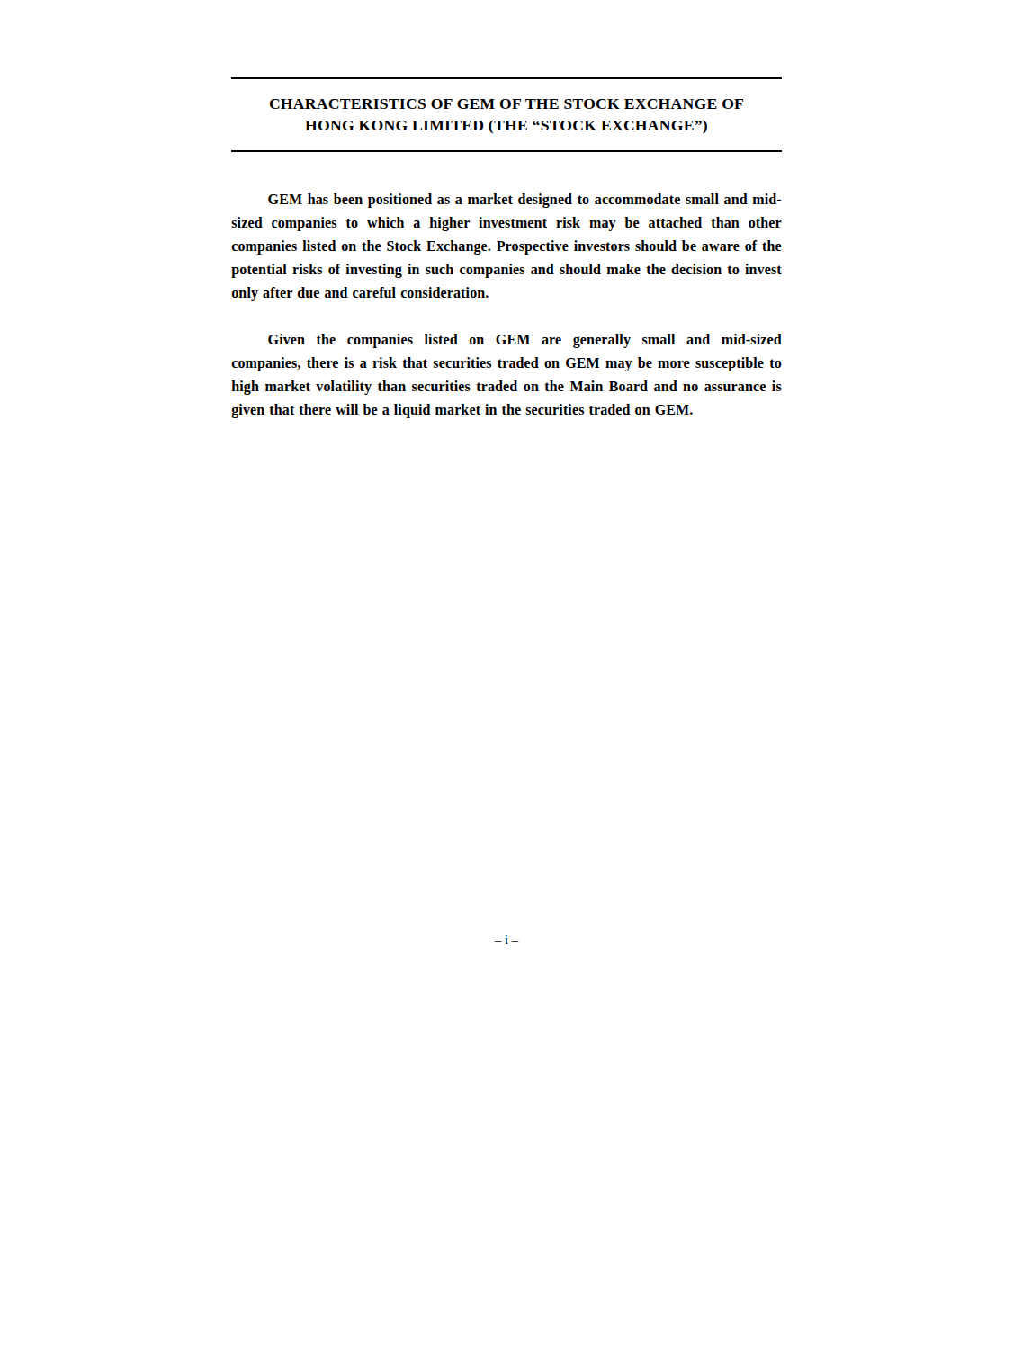CHARACTERISTICS OF GEM OF THE STOCK EXCHANGE OF
HONG KONG LIMITED (THE “STOCK EXCHANGE”)
GEM has been positioned as a market designed to accommodate small and mid-sized companies to which a higher investment risk may be attached than other companies listed on the Stock Exchange. Prospective investors should be aware of the potential risks of investing in such companies and should make the decision to invest only after due and careful consideration.
Given the companies listed on GEM are generally small and mid-sized companies, there is a risk that securities traded on GEM may be more susceptible to high market volatility than securities traded on the Main Board and no assurance is given that there will be a liquid market in the securities traded on GEM.
– i –